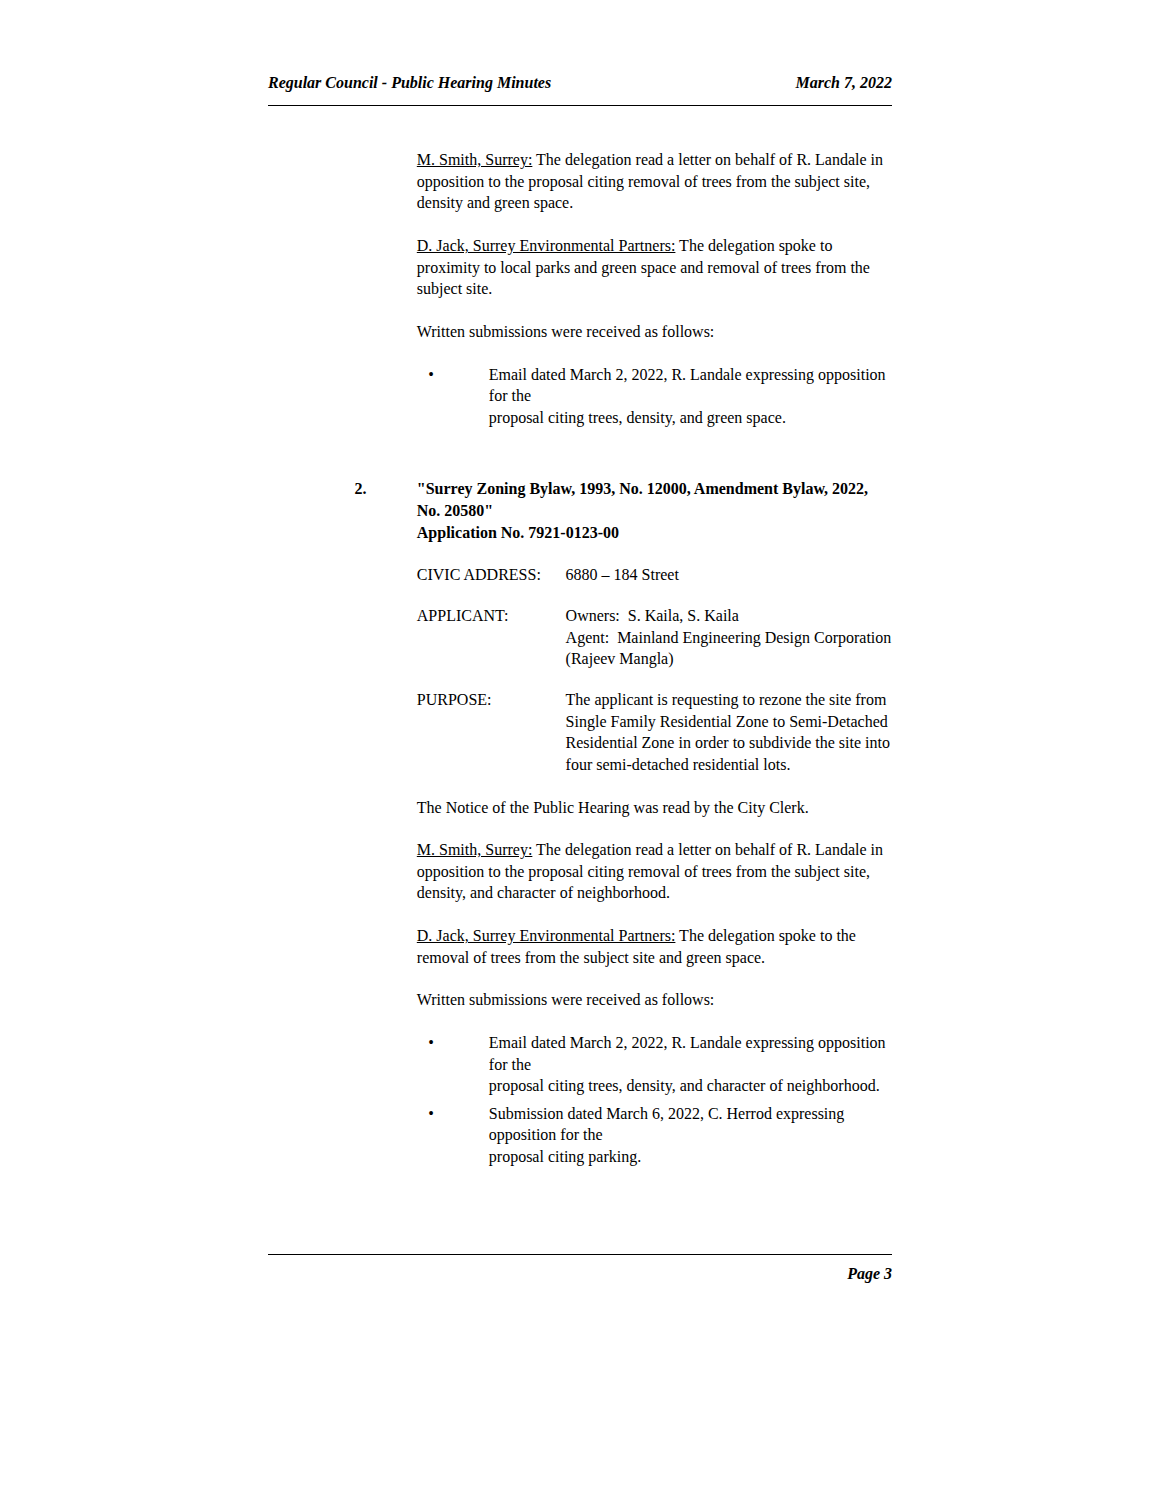Regular Council - Public Hearing Minutes
March 7, 2022
M. Smith, Surrey: The delegation read a letter on behalf of R. Landale in opposition to the proposal citing removal of trees from the subject site, density and green space.
D. Jack, Surrey Environmental Partners: The delegation spoke to proximity to local parks and green space and removal of trees from the subject site.
Written submissions were received as follows:
Email dated March 2, 2022, R. Landale expressing opposition for theproposal citing trees, density, and green space.
2.
"Surrey Zoning Bylaw, 1993, No. 12000, Amendment Bylaw, 2022, No. 20580"
Application No. 7921-0123-00
CIVIC ADDRESS:
6880 – 184 Street
APPLICANT:
Owners: S. Kaila, S. Kaila Agent: Mainland Engineering Design Corporation (Rajeev Mangla)
PURPOSE:
The applicant is requesting to rezone the site from Single Family Residential Zone to Semi-Detached Residential Zone in order to subdivide the site into four semi-detached residential lots.
The Notice of the Public Hearing was read by the City Clerk.
M. Smith, Surrey: The delegation read a letter on behalf of R. Landale in opposition to the proposal citing removal of trees from the subject site, density, and character of neighborhood.
D. Jack, Surrey Environmental Partners: The delegation spoke to the removal of trees from the subject site and green space.
Written submissions were received as follows:
Email dated March 2, 2022, R. Landale expressing opposition for theproposal citing trees, density, and character of neighborhood.
Submission dated March 6, 2022, C. Herrod expressing opposition for theproposal citing parking.
Page 3